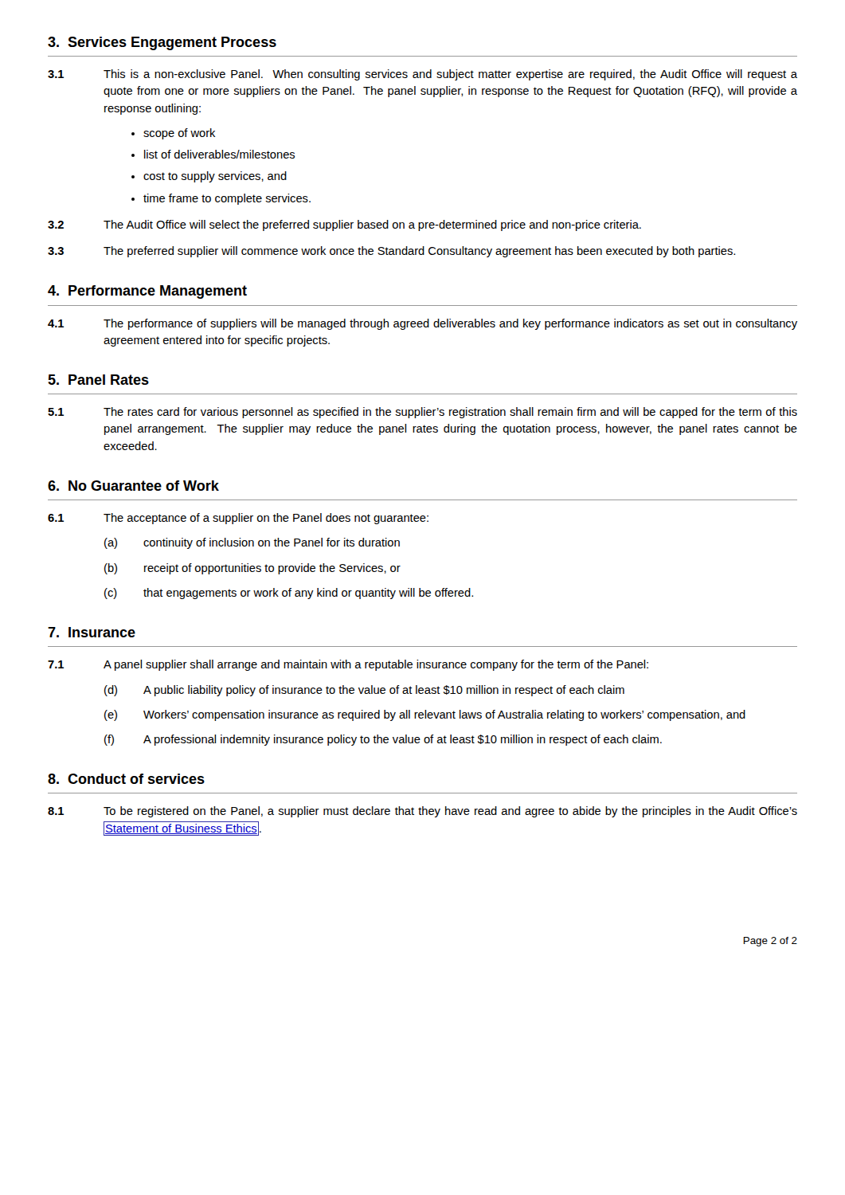3. Services Engagement Process
3.1
This is a non-exclusive Panel. When consulting services and subject matter expertise are required, the Audit Office will request a quote from one or more suppliers on the Panel. The panel supplier, in response to the Request for Quotation (RFQ), will provide a response outlining:
scope of work
list of deliverables/milestones
cost to supply services, and
time frame to complete services.
3.2
The Audit Office will select the preferred supplier based on a pre-determined price and non-price criteria.
3.3
The preferred supplier will commence work once the Standard Consultancy agreement has been executed by both parties.
4. Performance Management
4.1
The performance of suppliers will be managed through agreed deliverables and key performance indicators as set out in consultancy agreement entered into for specific projects.
5. Panel Rates
5.1
The rates card for various personnel as specified in the supplier’s registration shall remain firm and will be capped for the term of this panel arrangement. The supplier may reduce the panel rates during the quotation process, however, the panel rates cannot be exceeded.
6. No Guarantee of Work
6.1
The acceptance of a supplier on the Panel does not guarantee:
(a)
continuity of inclusion on the Panel for its duration
(b)
receipt of opportunities to provide the Services, or
(c)
that engagements or work of any kind or quantity will be offered.
7. Insurance
7.1
A panel supplier shall arrange and maintain with a reputable insurance company for the term of the Panel:
(d)
A public liability policy of insurance to the value of at least $10 million in respect of each claim
(e)
Workers’ compensation insurance as required by all relevant laws of Australia relating to workers’ compensation, and
(f)
A professional indemnity insurance policy to the value of at least $10 million in respect of each claim.
8. Conduct of services
8.1
To be registered on the Panel, a supplier must declare that they have read and agree to abide by the principles in the Audit Office’s Statement of Business Ethics.
Page 2 of 2